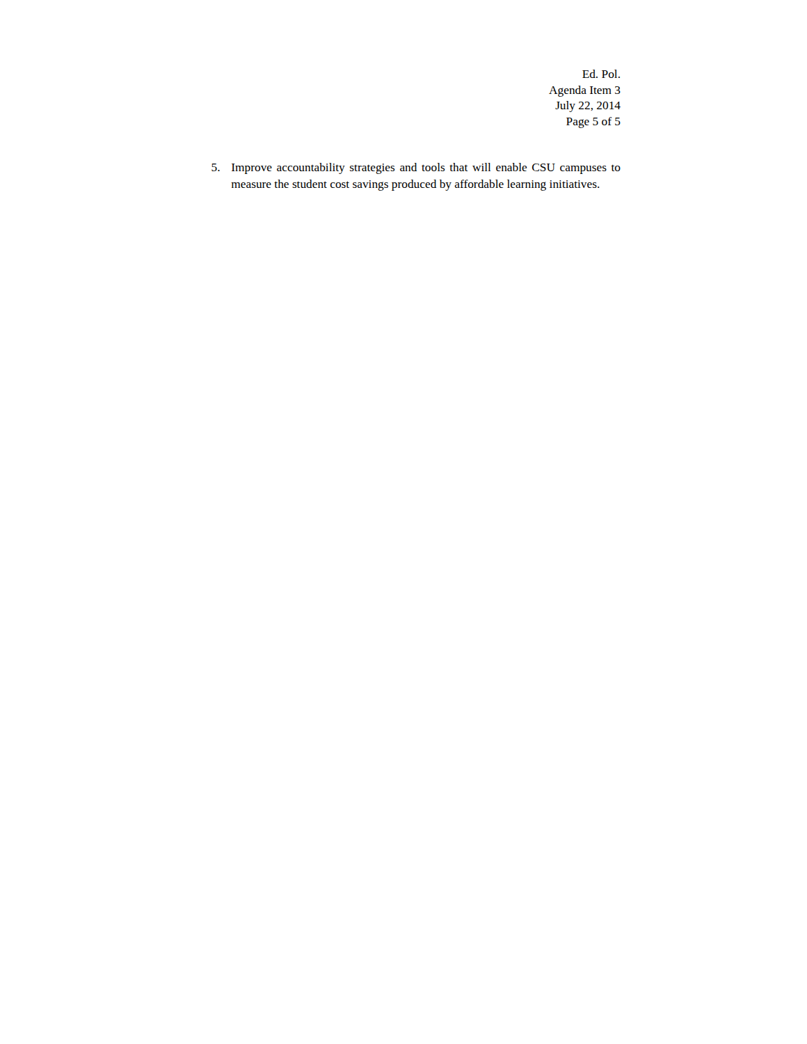Ed. Pol.
Agenda Item 3
July 22, 2014
Page 5 of 5
Improve accountability strategies and tools that will enable CSU campuses to measure the student cost savings produced by affordable learning initiatives.